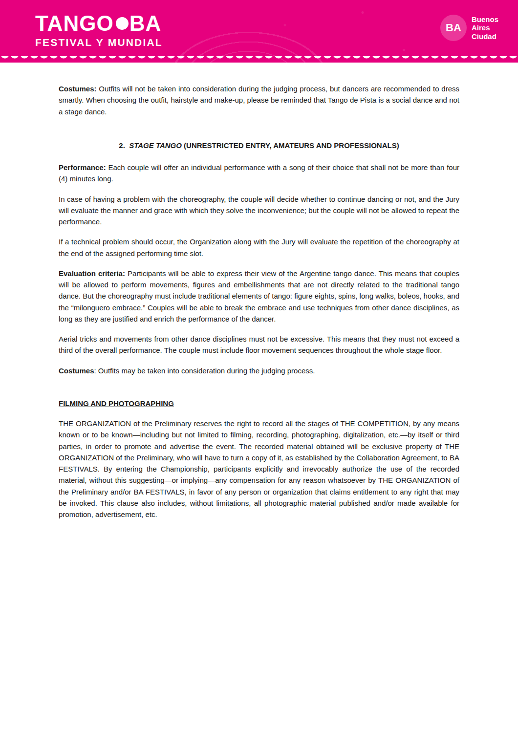TANGO BA
FESTIVAL Y MUNDIAL
Buenos
Aires
Ciudad
Costumes: Outfits will not be taken into consideration during the judging process, but dancers are recommended to dress smartly. When choosing the outfit, hairstyle and make-up, please be reminded that Tango de Pista is a social dance and not a stage dance.
2. STAGE TANGO (UNRESTRICTED ENTRY, AMATEURS AND PROFESSIONALS)
Performance: Each couple will offer an individual performance with a song of their choice that shall not be more than four (4) minutes long.
In case of having a problem with the choreography, the couple will decide whether to continue dancing or not, and the Jury will evaluate the manner and grace with which they solve the inconvenience; but the couple will not be allowed to repeat the performance.
If a technical problem should occur, the Organization along with the Jury will evaluate the repetition of the choreography at the end of the assigned performing time slot.
Evaluation criteria: Participants will be able to express their view of the Argentine tango dance. This means that couples will be allowed to perform movements, figures and embellishments that are not directly related to the traditional tango dance. But the choreography must include traditional elements of tango: figure eights, spins, long walks, boleos, hooks, and the “milonguero embrace.” Couples will be able to break the embrace and use techniques from other dance disciplines, as long as they are justified and enrich the performance of the dancer.
Aerial tricks and movements from other dance disciplines must not be excessive. This means that they must not exceed a third of the overall performance. The couple must include floor movement sequences throughout the whole stage floor.
Costumes: Outfits may be taken into consideration during the judging process.
FILMING AND PHOTOGRAPHING
THE ORGANIZATION of the Preliminary reserves the right to record all the stages of THE COMPETITION, by any means known or to be known—including but not limited to filming, recording, photographing, digitalization, etc.—by itself or third parties, in order to promote and advertise the event. The recorded material obtained will be exclusive property of THE ORGANIZATION of the Preliminary, who will have to turn a copy of it, as established by the Collaboration Agreement, to BA FESTIVALS. By entering the Championship, participants explicitly and irrevocably authorize the use of the recorded material, without this suggesting—or implying—any compensation for any reason whatsoever by THE ORGANIZATION of the Preliminary and/or BA FESTIVALS, in favor of any person or organization that claims entitlement to any right that may be invoked. This clause also includes, without limitations, all photographic material published and/or made available for promotion, advertisement, etc.